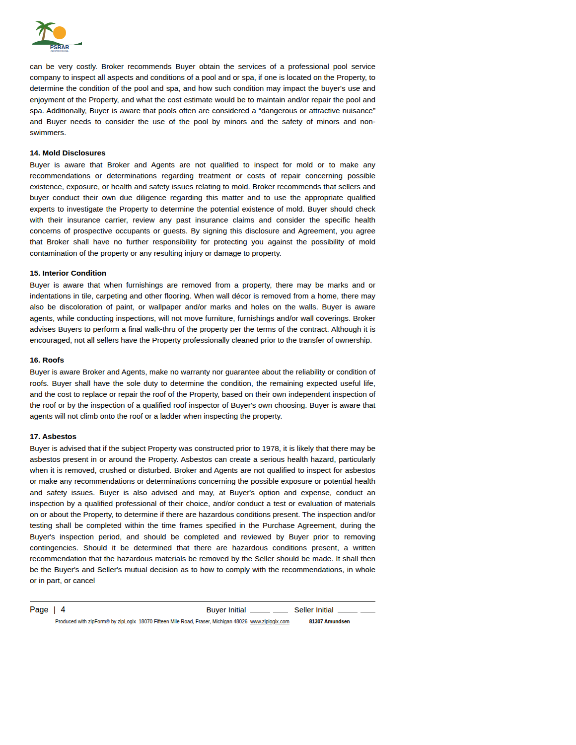PSRAR PALM SPRINGS REGIONAL ASSOCIATION of REALTORS®
can be very costly. Broker recommends Buyer obtain the services of a professional pool service company to inspect all aspects and conditions of a pool and or spa, if one is located on the Property, to determine the condition of the pool and spa, and how such condition may impact the buyer's use and enjoyment of the Property, and what the cost estimate would be to maintain and/or repair the pool and spa. Additionally, Buyer is aware that pools often are considered a “dangerous or attractive nuisance” and Buyer needs to consider the use of the pool by minors and the safety of minors and non-swimmers.
14. Mold Disclosures
Buyer is aware that Broker and Agents are not qualified to inspect for mold or to make any recommendations or determinations regarding treatment or costs of repair concerning possible existence, exposure, or health and safety issues relating to mold. Broker recommends that sellers and buyer conduct their own due diligence regarding this matter and to use the appropriate qualified experts to investigate the Property to determine the potential existence of mold. Buyer should check with their insurance carrier, review any past insurance claims and consider the specific health concerns of prospective occupants or guests. By signing this disclosure and Agreement, you agree that Broker shall have no further responsibility for protecting you against the possibility of mold contamination of the property or any resulting injury or damage to property.
15. Interior Condition
Buyer is aware that when furnishings are removed from a property, there may be marks and or indentations in tile, carpeting and other flooring. When wall décor is removed from a home, there may also be discoloration of paint, or wallpaper and/or marks and holes on the walls. Buyer is aware agents, while conducting inspections, will not move furniture, furnishings and/or wall coverings. Broker advises Buyers to perform a final walk-thru of the property per the terms of the contract. Although it is encouraged, not all sellers have the Property professionally cleaned prior to the transfer of ownership.
16. Roofs
Buyer is aware Broker and Agents, make no warranty nor guarantee about the reliability or condition of roofs. Buyer shall have the sole duty to determine the condition, the remaining expected useful life, and the cost to replace or repair the roof of the Property, based on their own independent inspection of the roof or by the inspection of a qualified roof inspector of Buyer's own choosing. Buyer is aware that agents will not climb onto the roof or a ladder when inspecting the property.
17. Asbestos
Buyer is advised that if the subject Property was constructed prior to 1978, it is likely that there may be asbestos present in or around the Property. Asbestos can create a serious health hazard, particularly when it is removed, crushed or disturbed. Broker and Agents are not qualified to inspect for asbestos or make any recommendations or determinations concerning the possible exposure or potential health and safety issues. Buyer is also advised and may, at Buyer's option and expense, conduct an inspection by a qualified professional of their choice, and/or conduct a test or evaluation of materials on or about the Property, to determine if there are hazardous conditions present. The inspection and/or testing shall be completed within the time frames specified in the Purchase Agreement, during the Buyer's inspection period, and should be completed and reviewed by Buyer prior to removing contingencies. Should it be determined that there are hazardous conditions present, a written recommendation that the hazardous materials be removed by the Seller should be made. It shall then be the Buyer's and Seller's mutual decision as to how to comply with the recommendations, in whole or in part, or cancel
Page | 4
Buyer Initial Seller Initial
Produced with zipForm® by zipLogix 18070 Fifteen Mile Road, Fraser, Michigan 48026 www.ziplogix.com 81307 Amundsen